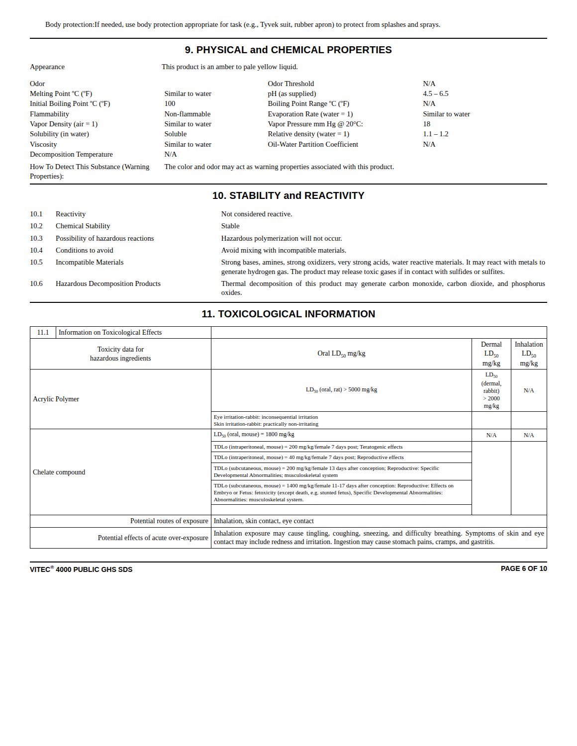| Body protection: | If needed, use body protection appropriate for task (e.g., Tyvek suit, rubber apron) to protect from splashes and sprays. |
9. PHYSICAL and CHEMICAL PROPERTIES
Appearance This product is an amber to pale yellow liquid.
| Odor | | Odor Threshold | N/A |
| Melting Point ºC (ºF) | Similar to water | pH (as supplied) | 4.5 – 6.5 |
| Initial Boiling Point ºC (ºF) | 100 | Boiling Point Range ºC (ºF) | N/A |
| Flammability | Non-flammable | Evaporation Rate (water = 1) | Similar to water |
| Vapor Density (air = 1) | Similar to water | Vapor Pressure mm Hg @ 20°C: | 18 |
| Solubility (in water) | Soluble | Relative density (water = 1) | 1.1 – 1.2 |
| Viscosity | Similar to water | Oil-Water Partition Coefficient | N/A |
| Decomposition Temperature | N/A | | |
| How To Detect This Substance (Warning Properties): | The color and odor may act as warning properties associated with this product. |
10. STABILITY and REACTIVITY
| 10.1 | Reactivity | Not considered reactive. |
| 10.2 | Chemical Stability | Stable |
| 10.3 | Possibility of hazardous reactions | Hazardous polymerization will not occur. |
| 10.4 | Conditions to avoid | Avoid mixing with incompatible materials. |
| 10.5 | Incompatible Materials | Strong bases, amines, strong oxidizers, very strong acids, water reactive materials. It may react with metals to generate hydrogen gas. The product may release toxic gases if in contact with sulfides or sulfites. |
| 10.6 | Hazardous Decomposition Products | Thermal decomposition of this product may generate carbon monoxide, carbon dioxide, and phosphorus oxides. |
11. TOXICOLOGICAL INFORMATION
| 11.1 | Information on Toxicological Effects | |
| Toxicity data for hazardous ingredients | Oral LD 50 mg/kg | Dermal LD 50 mg/kg | Inhalation LD 50 mg/kg |
| Acrylic Polymer | LD 50 (oral, rat) > 5000 mg/kg | LD 50 (dermal, rabbit) > 2000 mg/kg | N/A |
| Eye irritation-rabbit: inconsequential irritation Skin irritation-rabbit: practically non-irritating | | |
| Chelate compound | LD 50 (oral, mouse) = 1800 mg/kg | N/A | N/A |
| TDLo (intraperitoneal, mouse) = 200 mg/kg/female 7 days post; Teratogenic effects | | |
| TDLo (intraperitoneal, mouse) = 40 mg/kg/female 7 days post; Reproductive effects |
| TDLo (subcutaneous, mouse) = 200 mg/kg/female 13 days after conception; Reproductive: Specific Developmental Abnormalities; musculoskeletal system |
| TDLo (subcutaneous, mouse) = 1400 mg/kg/female 11-17 days after conception: Reproductive: Effects on Embryo or Fetus: fetoxicity (except death, e.g. stunted fetus), Specific Developmental Abnormalities: Abnormalities: musculoskeletal system. |
| Potential routes of exposure | Inhalation, skin contact, eye contact |
| Potential effects of acute over-exposure | Inhalation exposure may cause tingling, coughing, sneezing, and difficulty breathing. Symptoms of skin and eye contact may include redness and irritation. Ingestion may cause stomach pains, cramps, and gastritis. |
VITEC® 4000 PUBLIC GHS SDS
PAGE 6 OF 10